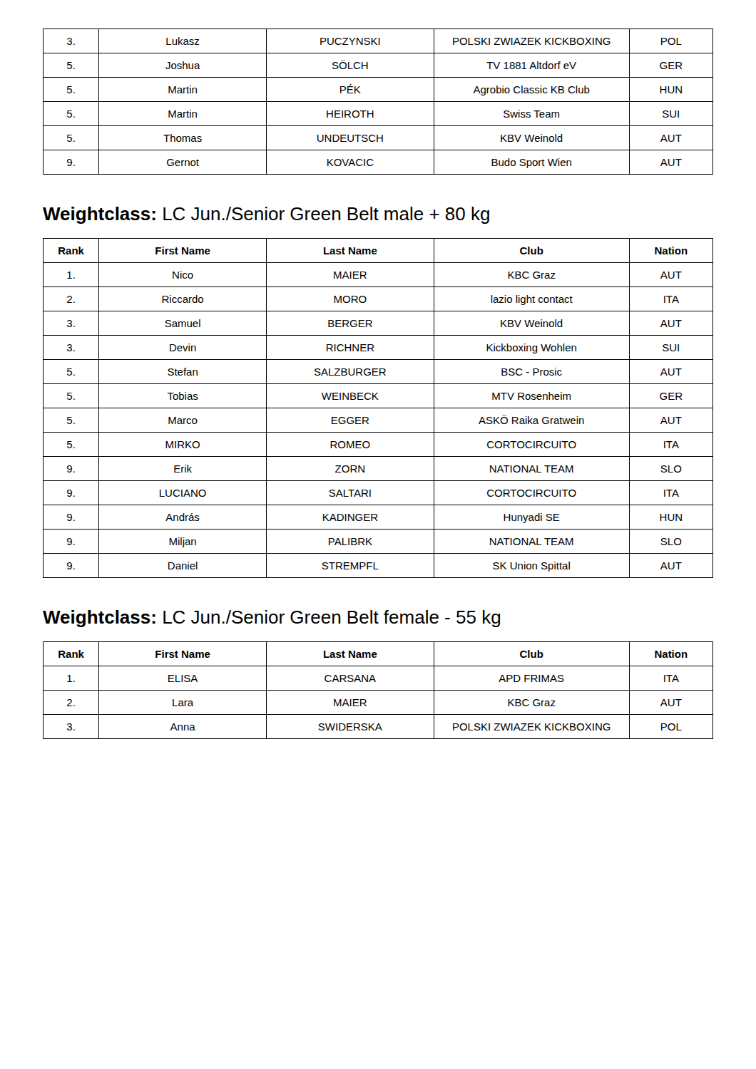| 3. | Lukasz | PUCZYNSKI | POLSKI ZWIAZEK KICKBOXING | POL |
| 5. | Joshua | SÖLCH | TV 1881 Altdorf eV | GER |
| 5. | Martin | PÉK | Agrobio Classic KB Club | HUN |
| 5. | Martin | HEIROTH | Swiss Team | SUI |
| 5. | Thomas | UNDEUTSCH | KBV Weinold | AUT |
| 9. | Gernot | KOVACIC | Budo Sport Wien | AUT |
Weightclass: LC Jun./Senior Green Belt male + 80 kg
| Rank | First Name | Last Name | Club | Nation |
| --- | --- | --- | --- | --- |
| 1. | Nico | MAIER | KBC Graz | AUT |
| 2. | Riccardo | MORO | lazio light contact | ITA |
| 3. | Samuel | BERGER | KBV Weinold | AUT |
| 3. | Devin | RICHNER | Kickboxing Wohlen | SUI |
| 5. | Stefan | SALZBURGER | BSC - Prosic | AUT |
| 5. | Tobias | WEINBECK | MTV Rosenheim | GER |
| 5. | Marco | EGGER | ASKÖ Raika Gratwein | AUT |
| 5. | MIRKO | ROMEO | CORTOCIRCUITO | ITA |
| 9. | Erik | ZORN | NATIONAL TEAM | SLO |
| 9. | LUCIANO | SALTARI | CORTOCIRCUITO | ITA |
| 9. | András | KADINGER | Hunyadi SE | HUN |
| 9. | Miljan | PALIBRK | NATIONAL TEAM | SLO |
| 9. | Daniel | STREMPFL | SK Union Spittal | AUT |
Weightclass: LC Jun./Senior Green Belt female - 55 kg
| Rank | First Name | Last Name | Club | Nation |
| --- | --- | --- | --- | --- |
| 1. | ELISA | CARSANA | APD FRIMAS | ITA |
| 2. | Lara | MAIER | KBC Graz | AUT |
| 3. | Anna | SWIDERSKA | POLSKI ZWIAZEK KICKBOXING | POL |